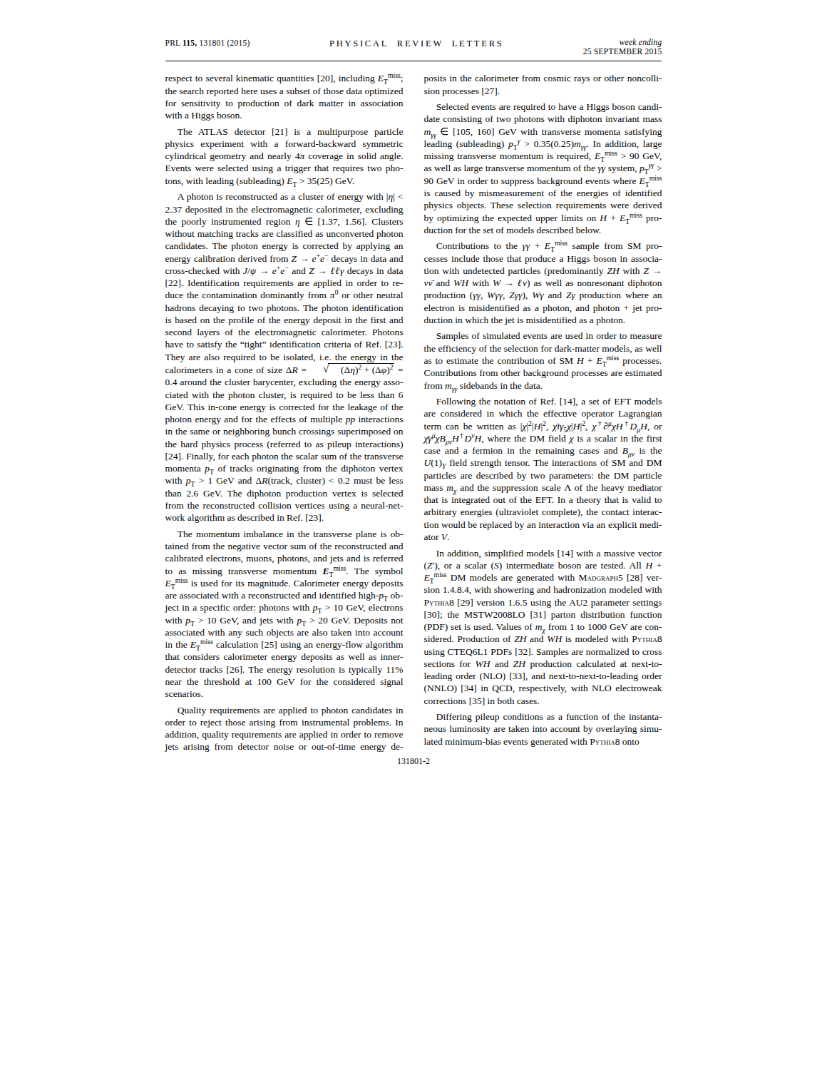PRL 115, 131801 (2015)
PHYSICAL REVIEW LETTERS
week ending 25 SEPTEMBER 2015
respect to several kinematic quantities [20], including ETmiss; the search reported here uses a subset of those data optimized for sensitivity to production of dark matter in association with a Higgs boson.
The ATLAS detector [21] is a multipurpose particle physics experiment with a forward-backward symmetric cylindrical geometry and nearly 4π coverage in solid angle. Events were selected using a trigger that requires two photons, with leading (subleading) ET > 35(25) GeV.
A photon is reconstructed as a cluster of energy with |η| < 2.37 deposited in the electromagnetic calorimeter, excluding the poorly instrumented region η ∈ [1.37, 1.56]. Clusters without matching tracks are classified as unconverted photon candidates. The photon energy is corrected by applying an energy calibration derived from Z → e+e− decays in data and cross-checked with J/ψ → e+e− and Z → ℓℓγ decays in data [22]. Identification requirements are applied in order to reduce the contamination dominantly from π0 or other neutral hadrons decaying to two photons. The photon identification is based on the profile of the energy deposit in the first and second layers of the electromagnetic calorimeter. Photons have to satisfy the “tight” identification criteria of Ref. [23]. They are also required to be isolated, i.e. the energy in the calorimeters in a cone of size ΔR = (Δη)2 + (Δφ)2 = 0.4 around the cluster barycenter, excluding the energy associated with the photon cluster, is required to be less than 6 GeV. This in-cone energy is corrected for the leakage of the photon energy and for the effects of multiple pp interactions in the same or neighboring bunch crossings superimposed on the hard physics process (referred to as pileup interactions) [24]. Finally, for each photon the scalar sum of the transverse momenta pT of tracks originating from the diphoton vertex with pT > 1 GeV and ΔR(track, cluster) < 0.2 must be less than 2.6 GeV. The diphoton production vertex is selected from the reconstructed collision vertices using a neural-network algorithm as described in Ref. [23].
The momentum imbalance in the transverse plane is obtained from the negative vector sum of the reconstructed and calibrated electrons, muons, photons, and jets and is referred to as missing transverse momentum ETmiss. The symbol ETmiss is used for its magnitude. Calorimeter energy deposits are associated with a reconstructed and identified high-pT object in a specific order: photons with pT > 10 GeV, electrons with pT > 10 GeV, and jets with pT > 20 GeV. Deposits not associated with any such objects are also taken into account in the ETmiss calculation [25] using an energy-flow algorithm that considers calorimeter energy deposits as well as inner-detector tracks [26]. The energy resolution is typically 11% near the threshold at 100 GeV for the considered signal scenarios.
Quality requirements are applied to photon candidates in order to reject those arising from instrumental problems. In addition, quality requirements are applied in order to remove jets arising from detector noise or out-of-time energy deposits in the calorimeter from cosmic rays or other noncollision processes [27].
Selected events are required to have a Higgs boson candidate consisting of two photons with diphoton invariant mass mγγ ∈ [105, 160] GeV with transverse momenta satisfying leading (subleading) pTγ > 0.35(0.25)mγγ. In addition, large missing transverse momentum is required, ETmiss > 90 GeV, as well as large transverse momentum of the γγ system, pTγγ > 90 GeV in order to suppress background events where ETmiss is caused by mismeasurement of the energies of identified physics objects. These selection requirements were derived by optimizing the expected upper limits on H + ETmiss production for the set of models described below.
Contributions to the γγ + ETmiss sample from SM processes include those that produce a Higgs boson in association with undetected particles (predominantly ZH with Z → νν̄ and WH with W → ℓν) as well as nonresonant diphoton production (γγ, Wγγ, Zγγ), Wγ and Zγ production where an electron is misidentified as a photon, and photon + jet production in which the jet is misidentified as a photon.
Samples of simulated events are used in order to measure the efficiency of the selection for dark-matter models, as well as to estimate the contribution of SM H + ETmiss processes. Contributions from other background processes are estimated from mγγ sidebands in the data.
Following the notation of Ref. [14], a set of EFT models are considered in which the effective operator Lagrangian term can be written as |χ|2|H|2, χ̄iγ5χ|H|2, χ†∂μχH†DμH, or χ̄γμχBμνH†DνH, where the DM field χ is a scalar in the first case and a fermion in the remaining cases and Bμν is the U(1)Y field strength tensor. The interactions of SM and DM particles are described by two parameters: the DM particle mass mχ and the suppression scale Λ of the heavy mediator that is integrated out of the EFT. In a theory that is valid to arbitrary energies (ultraviolet complete), the contact interaction would be replaced by an interaction via an explicit mediator V.
In addition, simplified models [14] with a massive vector (Z′), or a scalar (S) intermediate boson are tested. All H + ETmiss DM models are generated with Madgraph5 [28] version 1.4.8.4, with showering and hadronization modeled with Pythia8 [29] version 1.6.5 using the AU2 parameter settings [30]; the MSTW2008LO [31] parton distribution function (PDF) set is used. Values of mχ from 1 to 1000 GeV are considered. Production of ZH and WH is modeled with Pythia8 using CTEQ6L1 PDFs [32]. Samples are normalized to cross sections for WH and ZH production calculated at next-to-leading order (NLO) [33], and next-to-next-to-leading order (NNLO) [34] in QCD, respectively, with NLO electroweak corrections [35] in both cases.
Differing pileup conditions as a function of the instantaneous luminosity are taken into account by overlaying simulated minimum-bias events generated with Pythia8 onto
131801-2